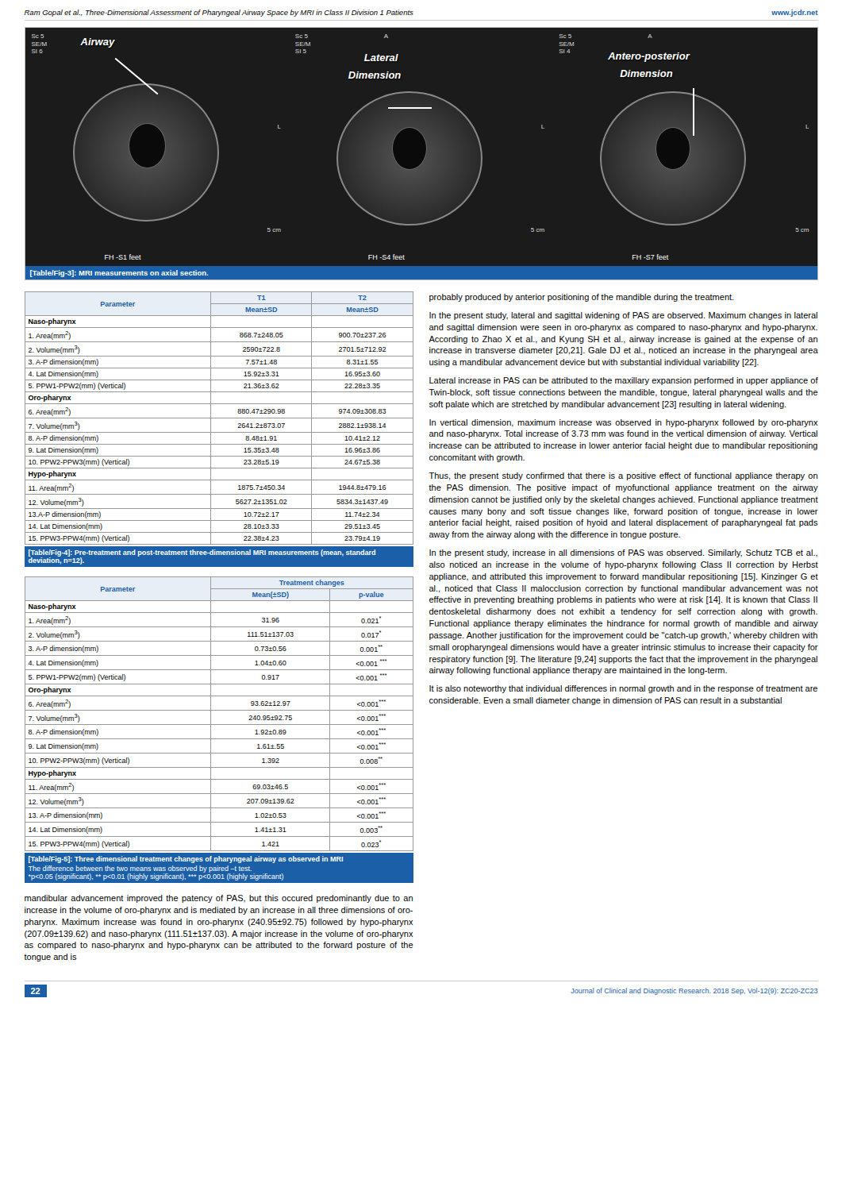Ram Gopal et al., Three-Dimensional Assessment of Pharyngeal Airway Space by MRI in Class II Division 1 Patients
www.jcdr.net
Sc 5
SE/M
SI 6
Airway
L
5 cm
FH -S1 feet
Sc 5
SE/M
SI 5
A
Lateral
Dimension
L
5 cm
FH -S4 feet
Sc 5
SE/M
SI 4
A
Antero-posterior
Dimension
L
5 cm
FH -S7 feet
[Table/Fig-3]: MRI measurements on axial section.
| Parameter | T1 | T2 |
| --- | --- | --- |
| Mean±SD | Mean±SD |
| Naso-pharynx | | |
| 1. Area(mm 2 ) | 868.7±248.05 | 900.70±237.26 |
| 2. Volume(mm 3 ) | 2590±722.8 | 2701.5±712.92 |
| 3. A-P dimension(mm) | 7.57±1.48 | 8.31±1.55 |
| 4. Lat Dimension(mm) | 15.92±3.31 | 16.95±3.60 |
| 5. PPW1-PPW2(mm) (Vertical) | 21.36±3.62 | 22.28±3.35 |
| Oro-pharynx | | |
| 6. Area(mm 2 ) | 880.47±290.98 | 974.09±308.83 |
| 7. Volume(mm 3 ) | 2641.2±873.07 | 2882.1±938.14 |
| 8. A-P dimension(mm) | 8.48±1.91 | 10.41±2.12 |
| 9. Lat Dimension(mm) | 15.35±3.48 | 16.96±3.86 |
| 10. PPW2-PPW3(mm) (Vertical) | 23.28±5.19 | 24.67±5.38 |
| Hypo-pharynx | | |
| 11. Area(mm 2 ) | 1875.7±450.34 | 1944.8±479.16 |
| 12. Volume(mm 3 ) | 5627.2±1351.02 | 5834.3±1437.49 |
| 13.A-P dimension(mm) | 10.72±2.17 | 11.74±2.34 |
| 14. Lat Dimension(mm) | 28.10±3.33 | 29.51±3.45 |
| 15. PPW3-PPW4(mm) (Vertical) | 22.38±4.23 | 23.79±4.19 |
[Table/Fig-4]: Pre-treatment and post-treatment three-dimensional MRI measurements (mean, standard deviation, n=12).
| Parameter | Treatment changes |
| --- | --- |
| Mean(±SD) | p-value |
| Naso-pharynx | | |
| 1. Area(mm 2 ) | 31.96 | 0.021 * |
| 2. Volume(mm 3 ) | 111.51±137.03 | 0.017 * |
| 3. A-P dimension(mm) | 0.73±0.56 | 0.001 ** |
| 4. Lat Dimension(mm) | 1.04±0.60 | <0.001 *** |
| 5. PPW1-PPW2(mm) (Vertical) | 0.917 | <0.001 *** |
| Oro-pharynx | | |
| 6. Area(mm 2 ) | 93.62±12.97 | <0.001 *** |
| 7. Volume(mm 3 ) | 240.95±92.75 | <0.001 *** |
| 8. A-P dimension(mm) | 1.92±0.89 | <0.001 *** |
| 9. Lat Dimension(mm) | 1.61±.55 | <0.001 *** |
| 10. PPW2-PPW3(mm) (Vertical) | 1.392 | 0.008 ** |
| Hypo-pharynx | | |
| 11. Area(mm 2 ) | 69.03±46.5 | <0.001 *** |
| 12. Volume(mm 3 ) | 207.09±139.62 | <0.001 *** |
| 13. A-P dimension(mm) | 1.02±0.53 | <0.001 *** |
| 14. Lat Dimension(mm) | 1.41±1.31 | 0.003 ** |
| 15. PPW3-PPW4(mm) (Vertical) | 1.421 | 0.023 * |
[Table/Fig-5]: Three dimensional treatment changes of pharyngeal airway as observed in MRI The difference between the two means was observed by paired –t test.
*p<0.05 (significant), ** p<0.01 (highly significant), *** p<0.001 (highly significant)
mandibular advancement improved the patency of PAS, but this occured predominantly due to an increase in the volume of oro-pharynx and is mediated by an increase in all three dimensions of oro-pharynx. Maximum increase was found in oro-pharynx (240.95±92.75) followed by hypo-pharynx (207.09±139.62) and naso-pharynx (111.51±137.03). A major increase in the volume of oro-pharynx as compared to naso-pharynx and hypo-pharynx can be attributed to the forward posture of the tongue and is
probably produced by anterior positioning of the mandible during the treatment.
In the present study, lateral and sagittal widening of PAS are observed. Maximum changes in lateral and sagittal dimension were seen in oro-pharynx as compared to naso-pharynx and hypo-pharynx. According to Zhao X et al., and Kyung SH et al., airway increase is gained at the expense of an increase in transverse diameter [20,21]. Gale DJ et al., noticed an increase in the pharyngeal area using a mandibular advancement device but with substantial individual variability [22].
Lateral increase in PAS can be attributed to the maxillary expansion performed in upper appliance of Twin-block, soft tissue connections between the mandible, tongue, lateral pharyngeal walls and the soft palate which are stretched by mandibular advancement [23] resulting in lateral widening.
In vertical dimension, maximum increase was observed in hypo-pharynx followed by oro-pharynx and naso-pharynx. Total increase of 3.73 mm was found in the vertical dimension of airway. Vertical increase can be attributed to increase in lower anterior facial height due to mandibular repositioning concomitant with growth.
Thus, the present study confirmed that there is a positive effect of functional appliance therapy on the PAS dimension. The positive impact of myofunctional appliance treatment on the airway dimension cannot be justified only by the skeletal changes achieved. Functional appliance treatment causes many bony and soft tissue changes like, forward position of tongue, increase in lower anterior facial height, raised position of hyoid and lateral displacement of parapharyngeal fat pads away from the airway along with the difference in tongue posture.
In the present study, increase in all dimensions of PAS was observed. Similarly, Schutz TCB et al., also noticed an increase in the volume of hypo-pharynx following Class II correction by Herbst appliance, and attributed this improvement to forward mandibular repositioning [15]. Kinzinger G et al., noticed that Class II malocclusion correction by functional mandibular advancement was not effective in preventing breathing problems in patients who were at risk [14]. It is known that Class II dentoskeletal disharmony does not exhibit a tendency for self correction along with growth. Functional appliance therapy eliminates the hindrance for normal growth of mandible and airway passage. Another justification for the improvement could be "catch-up growth,' whereby children with small oropharyngeal dimensions would have a greater intrinsic stimulus to increase their capacity for respiratory function [9]. The literature [9,24] supports the fact that the improvement in the pharyngeal airway following functional appliance therapy are maintained in the long-term.
It is also noteworthy that individual differences in normal growth and in the response of treatment are considerable. Even a small diameter change in dimension of PAS can result in a substantial
22
Journal of Clinical and Diagnostic Research. 2018 Sep, Vol-12(9): ZC20-ZC23